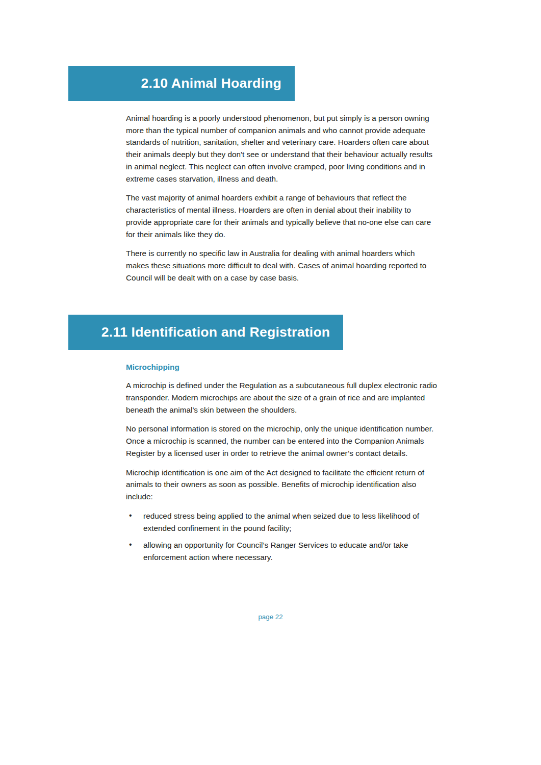2.10 Animal Hoarding
Animal hoarding is a poorly understood phenomenon, but put simply is a person owning more than the typical number of companion animals and who cannot provide adequate standards of nutrition, sanitation, shelter and veterinary care. Hoarders often care about their animals deeply but they don't see or understand that their behaviour actually results in animal neglect. This neglect can often involve cramped, poor living conditions and in extreme cases starvation, illness and death.
The vast majority of animal hoarders exhibit a range of behaviours that reflect the characteristics of mental illness. Hoarders are often in denial about their inability to provide appropriate care for their animals and typically believe that no-one else can care for their animals like they do.
There is currently no specific law in Australia for dealing with animal hoarders which makes these situations more difficult to deal with. Cases of animal hoarding reported to Council will be dealt with on a case by case basis.
2.11 Identification and Registration
Microchipping
A microchip is defined under the Regulation as a subcutaneous full duplex electronic radio transponder. Modern microchips are about the size of a grain of rice and are implanted beneath the animal's skin between the shoulders.
No personal information is stored on the microchip, only the unique identification number. Once a microchip is scanned, the number can be entered into the Companion Animals Register by a licensed user in order to retrieve the animal owner’s contact details.
Microchip identification is one aim of the Act designed to facilitate the efficient return of animals to their owners as soon as possible. Benefits of microchip identification also include:
reduced stress being applied to the animal when seized due to less likelihood of extended confinement in the pound facility;
allowing an opportunity for Council’s Ranger Services to educate and/or take enforcement action where necessary.
page 22